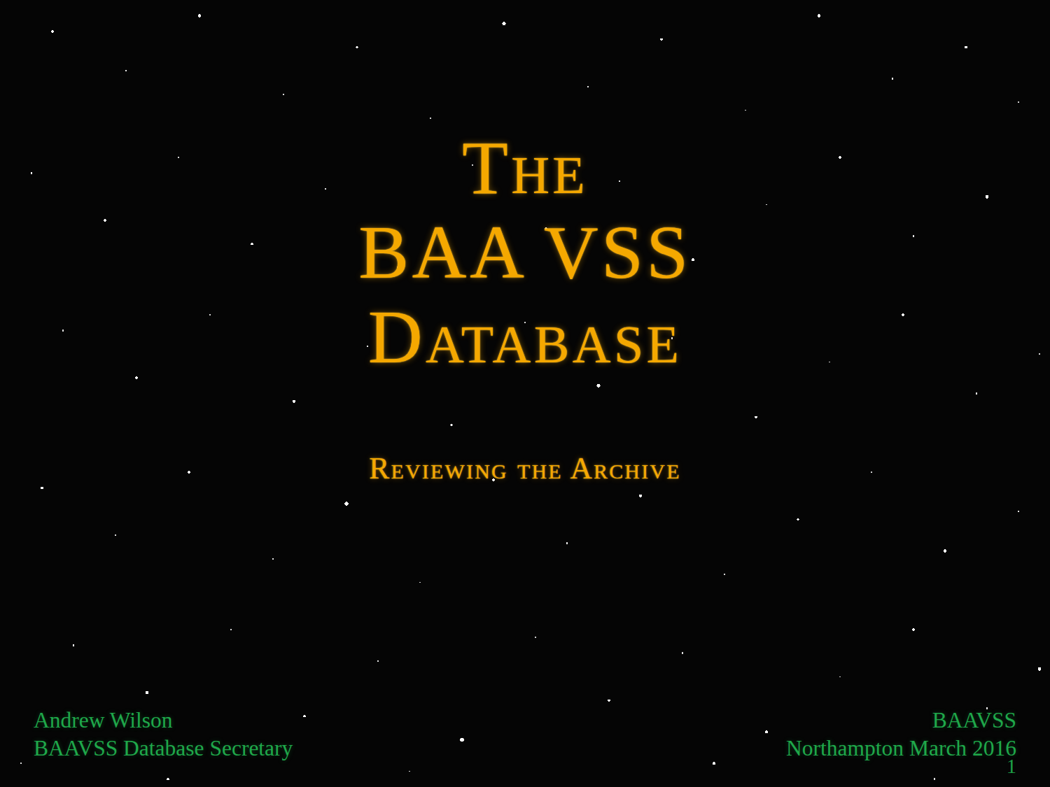The BAA VSS Database
Reviewing the Archive
Andrew Wilson
BAAVSS Database Secretary
BAAVSS
Northampton March 2016
1